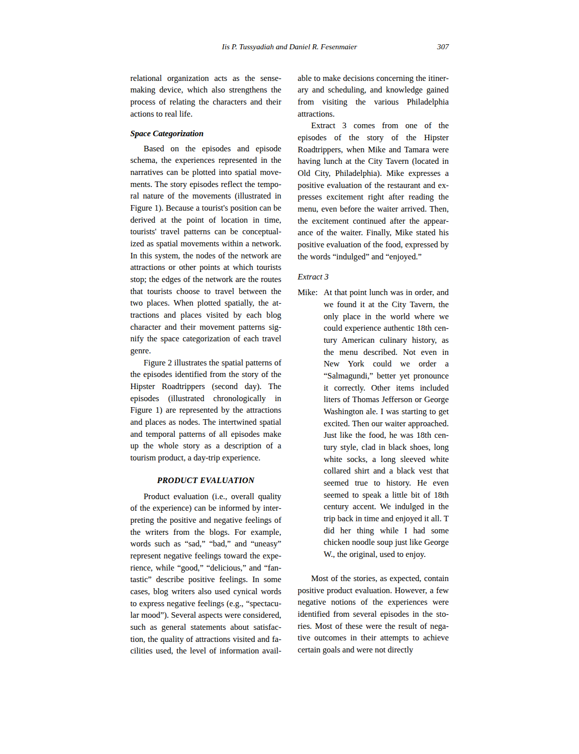Iis P. Tussyadiah and Daniel R. Fesenmaier 307
relational organization acts as the sense-making device, which also strengthens the process of relating the characters and their actions to real life.
Space Categorization
Based on the episodes and episode schema, the experiences represented in the narratives can be plotted into spatial movements. The story episodes reflect the temporal nature of the movements (illustrated in Figure 1). Because a tourist's position can be derived at the point of location in time, tourists' travel patterns can be conceptualized as spatial movements within a network. In this system, the nodes of the network are attractions or other points at which tourists stop; the edges of the network are the routes that tourists choose to travel between the two places. When plotted spatially, the attractions and places visited by each blog character and their movement patterns signify the space categorization of each travel genre.
Figure 2 illustrates the spatial patterns of the episodes identified from the story of the Hipster Roadtrippers (second day). The episodes (illustrated chronologically in Figure 1) are represented by the attractions and places as nodes. The intertwined spatial and temporal patterns of all episodes make up the whole story as a description of a tourism product, a day-trip experience.
Product Evaluation
Product evaluation (i.e., overall quality of the experience) can be informed by interpreting the positive and negative feelings of the writers from the blogs. For example, words such as “sad,” “bad,” and “uneasy” represent negative feelings toward the experience, while “good,” “delicious,” and “fantastic” describe positive feelings. In some cases, blog writers also used cynical words to express negative feelings (e.g., “spectacular mood”). Several aspects were considered, such as general statements about satisfaction, the quality of attractions visited and facilities used, the level of information available to make decisions concerning the itinerary and scheduling, and knowledge gained from visiting the various Philadelphia attractions.
Extract 3 comes from one of the episodes of the story of the Hipster Roadtrippers, when Mike and Tamara were having lunch at the City Tavern (located in Old City, Philadelphia). Mike expresses a positive evaluation of the restaurant and expresses excitement right after reading the menu, even before the waiter arrived. Then, the excitement continued after the appearance of the waiter. Finally, Mike stated his positive evaluation of the food, expressed by the words “indulged” and “enjoyed.”
Extract 3
Mike: At that point lunch was in order, and we found it at the City Tavern, the only place in the world where we could experience authentic 18th century American culinary history, as the menu described. Not even in New York could we order a “Salmagundi,” better yet pronounce it correctly. Other items included liters of Thomas Jefferson or George Washington ale. I was starting to get excited. Then our waiter approached. Just like the food, he was 18th century style, clad in black shoes, long white socks, a long sleeved white collared shirt and a black vest that seemed true to history. He even seemed to speak a little bit of 18th century accent. We indulged in the trip back in time and enjoyed it all. T did her thing while I had some chicken noodle soup just like George W., the original, used to enjoy.
Most of the stories, as expected, contain positive product evaluation. However, a few negative notions of the experiences were identified from several episodes in the stories. Most of these were the result of negative outcomes in their attempts to achieve certain goals and were not directly